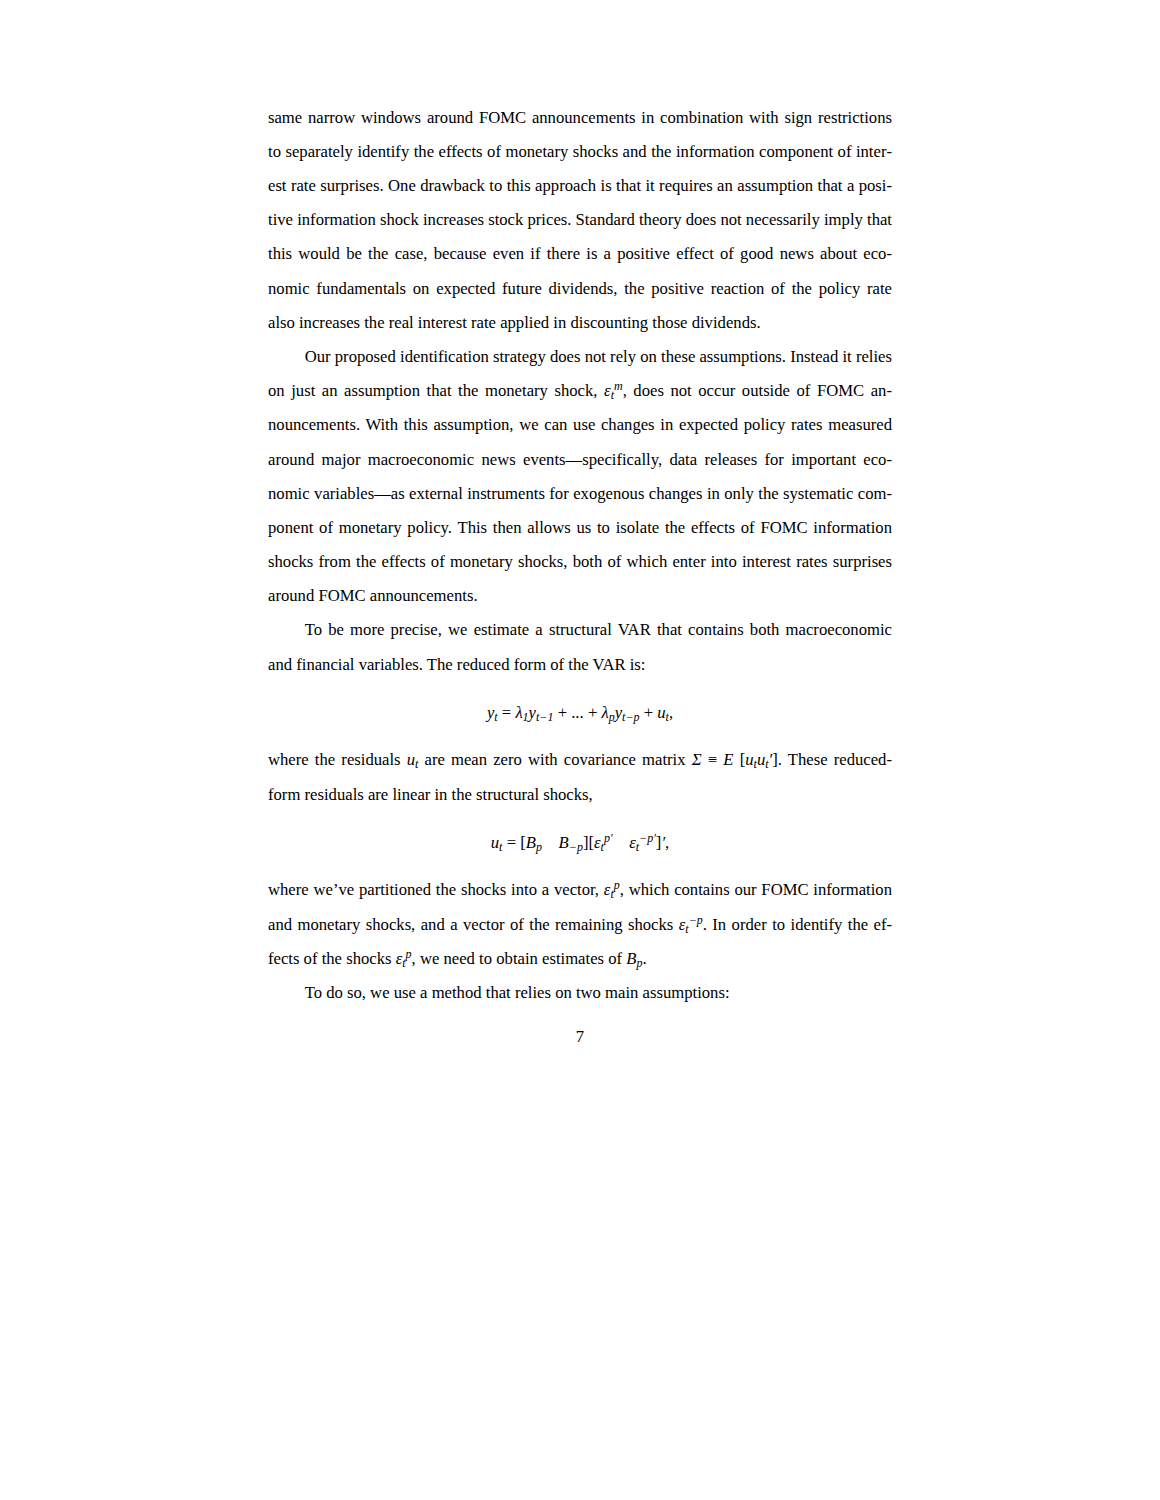same narrow windows around FOMC announcements in combination with sign restrictions to separately identify the effects of monetary shocks and the information component of interest rate surprises. One drawback to this approach is that it requires an assumption that a positive information shock increases stock prices. Standard theory does not necessarily imply that this would be the case, because even if there is a positive effect of good news about economic fundamentals on expected future dividends, the positive reaction of the policy rate also increases the real interest rate applied in discounting those dividends.
Our proposed identification strategy does not rely on these assumptions. Instead it relies on just an assumption that the monetary shock, εtm, does not occur outside of FOMC announcements. With this assumption, we can use changes in expected policy rates measured around major macroeconomic news events—specifically, data releases for important economic variables—as external instruments for exogenous changes in only the systematic component of monetary policy. This then allows us to isolate the effects of FOMC information shocks from the effects of monetary shocks, both of which enter into interest rates surprises around FOMC announcements.
To be more precise, we estimate a structural VAR that contains both macroeconomic and financial variables. The reduced form of the VAR is:
yt = λ1yt−1 + ... + λpyt−p + ut,
where the residuals ut are mean zero with covariance matrix Σ ≡ E [utut′]. These reduced-form residuals are linear in the structural shocks,
ut = [Bp B−p][εtp′ εt−p′]′,
where we’ve partitioned the shocks into a vector, εtp, which contains our FOMC information and monetary shocks, and a vector of the remaining shocks εt−p. In order to identify the effects of the shocks εtp, we need to obtain estimates of Bp.
To do so, we use a method that relies on two main assumptions:
7